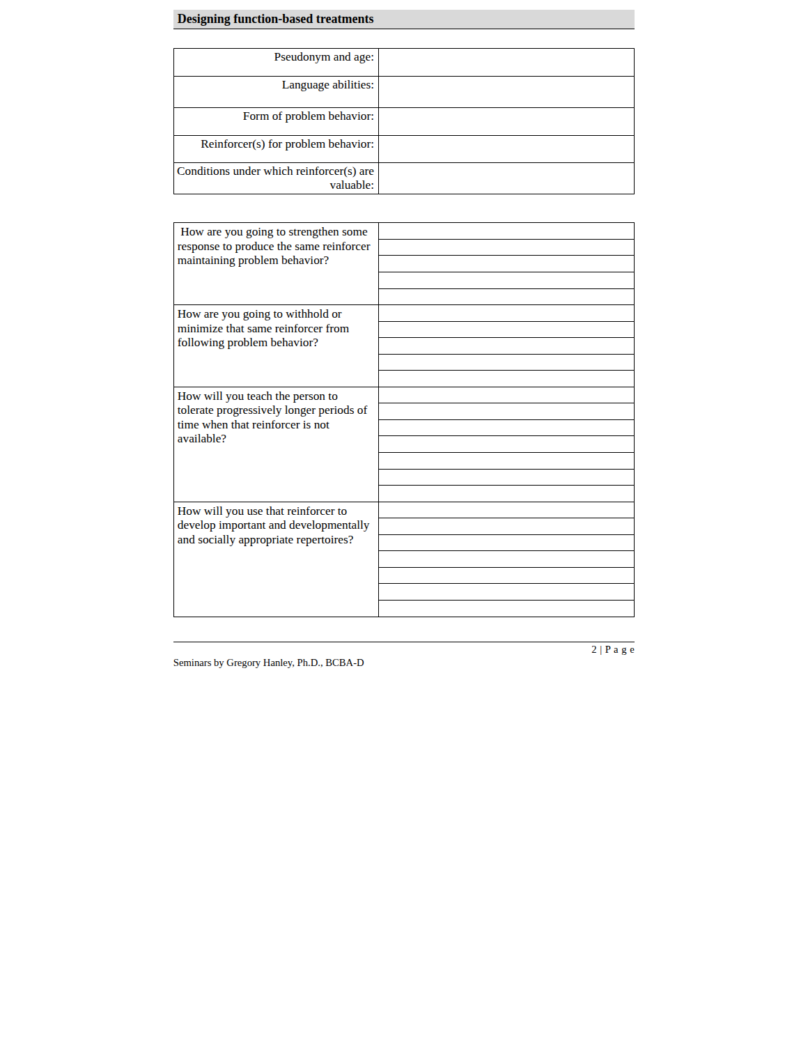Designing function-based treatments
| Pseudonym and age: | |
| Language abilities: | |
| Form of problem behavior: | |
| Reinforcer(s) for problem behavior: | |
| Conditions under which reinforcer(s) are valuable: | |
| How are you going to strengthen some response to produce the same reinforcer maintaining problem behavior? | |
| How are you going to withhold or minimize that same reinforcer from following problem behavior? | |
| How will you teach the person to tolerate progressively longer periods of time when that reinforcer is not available? | |
| How will you use that reinforcer to develop important and developmentally and socially appropriate repertoires? | |
2 | P a g e
Seminars by Gregory Hanley, Ph.D., BCBA-D